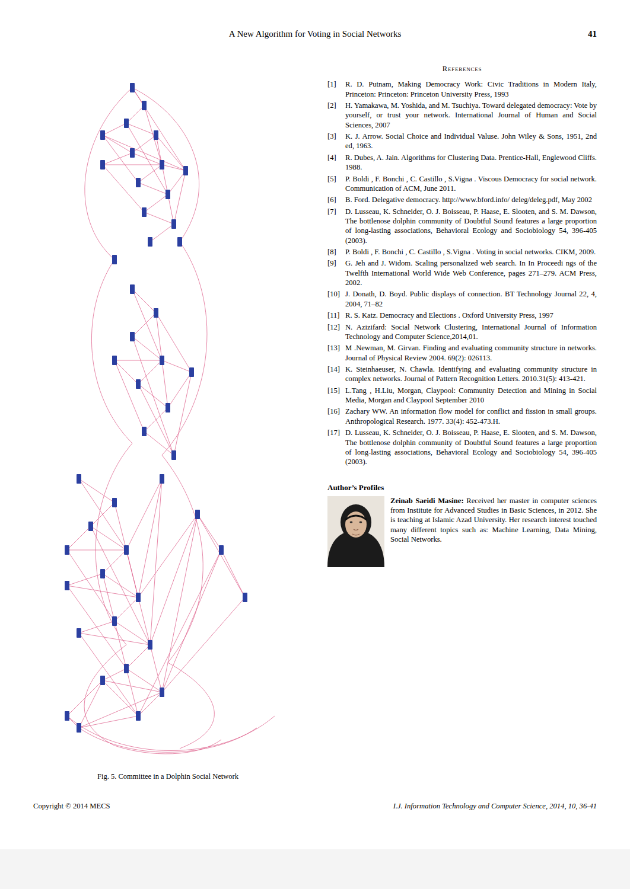A New Algorithm for Voting in Social Networks 41
Fig. 5. Committee in a Dolphin Social Network
References
[1] R. D. Putnam, Making Democracy Work: Civic Traditions in Modern Italy, Princeton: Princeton: Princeton University Press, 1993
[2] H. Yamakawa, M. Yoshida, and M. Tsuchiya. Toward delegated democracy: Vote by yourself, or trust your network. International Journal of Human and Social Sciences, 2007
[3] K. J. Arrow. Social Choice and Individual Valuse. John Wiley & Sons, 1951, 2nd ed, 1963.
[4] R. Dubes, A. Jain. Algorithms for Clustering Data. Prentice-Hall, Englewood Cliffs. 1988.
[5] P. Boldi , F. Bonchi , C. Castillo , S.Vigna . Viscous Democracy for social network. Communication of ACM, June 2011.
[6] B. Ford. Delegative democracy. http://www.bford.info/ deleg/deleg.pdf, May 2002
[7] D. Lusseau, K. Schneider, O. J. Boisseau, P. Haase, E. Slooten, and S. M. Dawson, The bottlenose dolphin community of Doubtful Sound features a large proportion of long-lasting associations, Behavioral Ecology and Sociobiology 54, 396-405 (2003).
[8] P. Boldi , F. Bonchi , C. Castillo , S.Vigna . Voting in social networks. CIKM, 2009.
[9] G. Jeh and J. Widom. Scaling personalized web search. In In Proceedi ngs of the Twelfth International World Wide Web Conference, pages 271–279. ACM Press, 2002.
[10] J. Donath, D. Boyd. Public displays of connection. BT Technology Journal 22, 4, 2004, 71–82
[11] R. S. Katz. Democracy and Elections . Oxford University Press, 1997
[12] N. Azizifard: Social Network Clustering, International Journal of Information Technology and Computer Science,2014,01.
[13] M .Newman, M. Girvan. Finding and evaluating community structure in networks. Journal of Physical Review 2004. 69(2): 026113.
[14] K. Steinhaeuser, N. Chawla. Identifying and evaluating community structure in complex networks. Journal of Pattern Recognition Letters. 2010.31(5): 413-421.
[15] L.Tang , H.Liu, Morgan, Claypool: Community Detection and Mining in Social Media, Morgan and Claypool September 2010
[16] Zachary WW. An information flow model for conflict and fission in small groups. Anthropological Research. 1977. 33(4): 452-473.H.
[17] D. Lusseau, K. Schneider, O. J. Boisseau, P. Haase, E. Slooten, and S. M. Dawson, The bottlenose dolphin community of Doubtful Sound features a large proportion of long-lasting associations, Behavioral Ecology and Sociobiology 54, 396-405 (2003).
Author’s Profiles
Zeinab Saeidi Masine: Received her master in computer sciences from Institute for Advanced Studies in Basic Sciences, in 2012. She is teaching at Islamic Azad University. Her research interest touched many different topics such as: Machine Learning, Data Mining, Social Networks.
Copyright © 2014 MECS
I.J. Information Technology and Computer Science, 2014, 10, 36-41